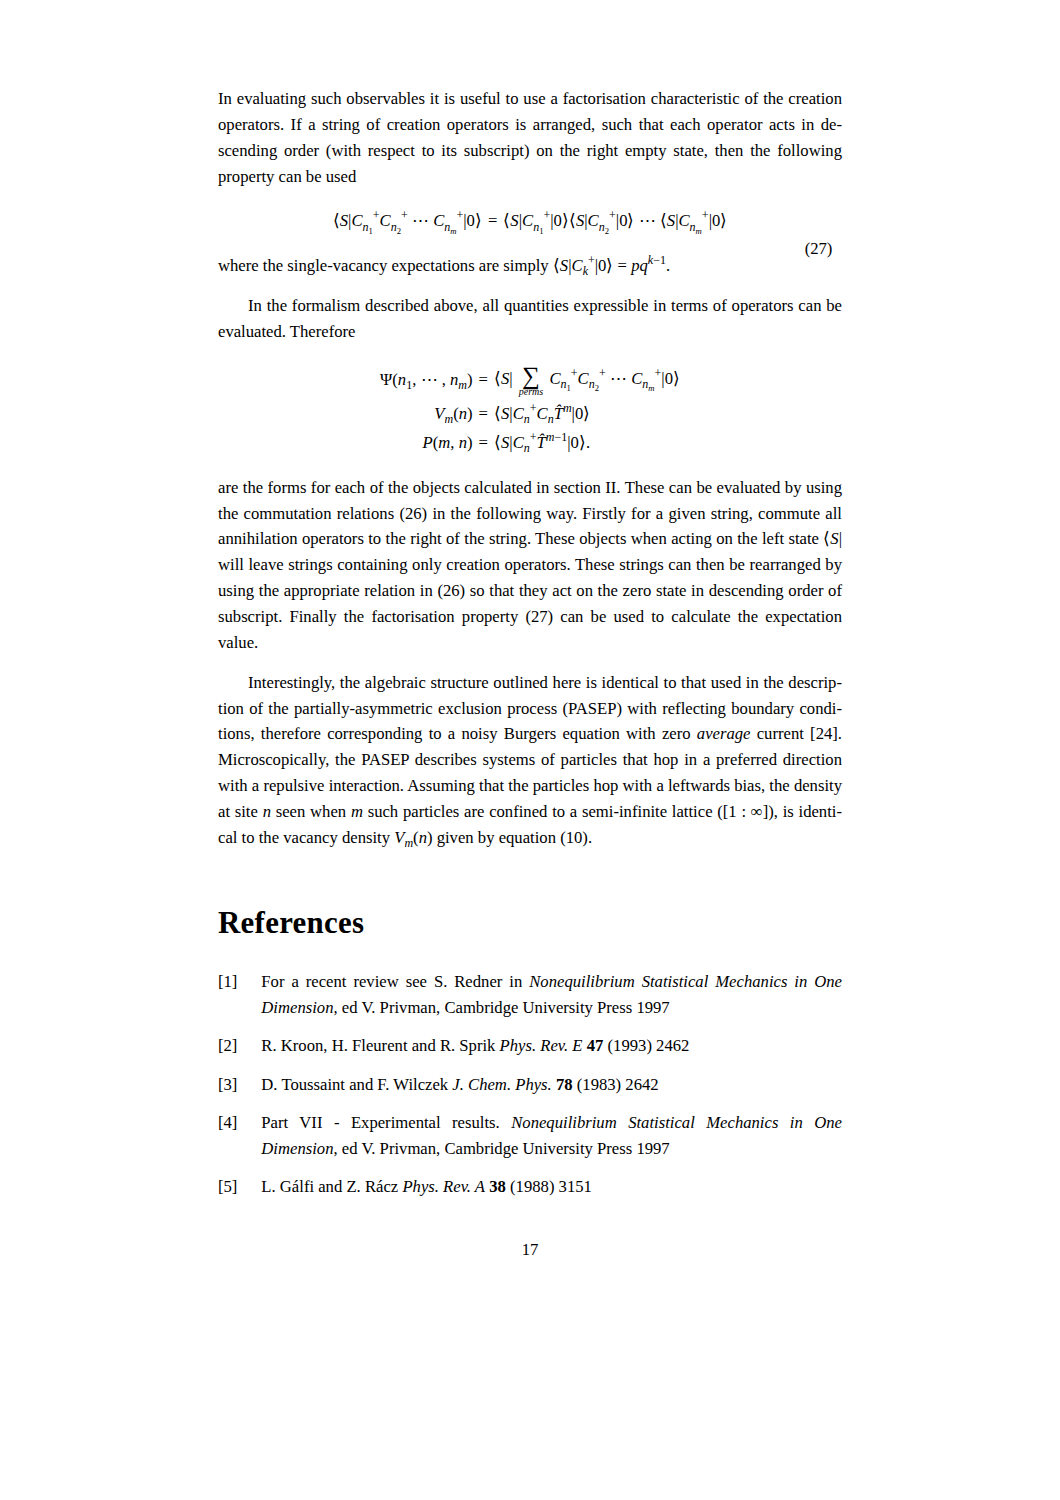In evaluating such observables it is useful to use a factorisation characteristic of the creation operators. If a string of creation operators is arranged, such that each operator acts in descending order (with respect to its subscript) on the right empty state, then the following property can be used
| ⟨ S / C n 1 + C n 2 + ⋯ C n m + /0⟩ | = | ⟨ S / C n 1 + /0⟩⟨ S / C n 2 + /0⟩ ⋯ ⟨ S / C n m + /0⟩ |
(27)
where the single-vacancy expectations are simply ⟨S|Ck+|0⟩ = pqk−1.
In the formalism described above, all quantities expressible in terms of operators can be evaluated. Therefore
| Ψ( n 1 , ⋯ , n m ) | = | ⟨ S / ∑ perms C n 1 + C n 2 + ⋯ C n m + /0⟩ |
| V m ( n ) | = | ⟨ S / C n + C n T̂ m /0⟩ |
| P ( m , n ) | = | ⟨ S / C n + T̂ m −1 /0⟩. |
are the forms for each of the objects calculated in section II. These can be evaluated by using the commutation relations (26) in the following way. Firstly for a given string, commute all annihilation operators to the right of the string. These objects when acting on the left state ⟨S| will leave strings containing only creation operators. These strings can then be rearranged by using the appropriate relation in (26) so that they act on the zero state in descending order of subscript. Finally the factorisation property (27) can be used to calculate the expectation value.
Interestingly, the algebraic structure outlined here is identical to that used in the description of the partially-asymmetric exclusion process (PASEP) with reflecting boundary conditions, therefore corresponding to a noisy Burgers equation with zero average current [24]. Microscopically, the PASEP describes systems of particles that hop in a preferred direction with a repulsive interaction. Assuming that the particles hop with a leftwards bias, the density at site n seen when m such particles are confined to a semi-infinite lattice ([1 : ∞]), is identical to the vacancy density Vm(n) given by equation (10).
References
[1] For a recent review see S. Redner in Nonequilibrium Statistical Mechanics in One Dimension, ed V. Privman, Cambridge University Press 1997
[2] R. Kroon, H. Fleurent and R. Sprik Phys. Rev. E 47 (1993) 2462
[3] D. Toussaint and F. Wilczek J. Chem. Phys. 78 (1983) 2642
[4] Part VII - Experimental results. Nonequilibrium Statistical Mechanics in One Dimension, ed V. Privman, Cambridge University Press 1997
[5] L. Gálfi and Z. Rácz Phys. Rev. A 38 (1988) 3151
17